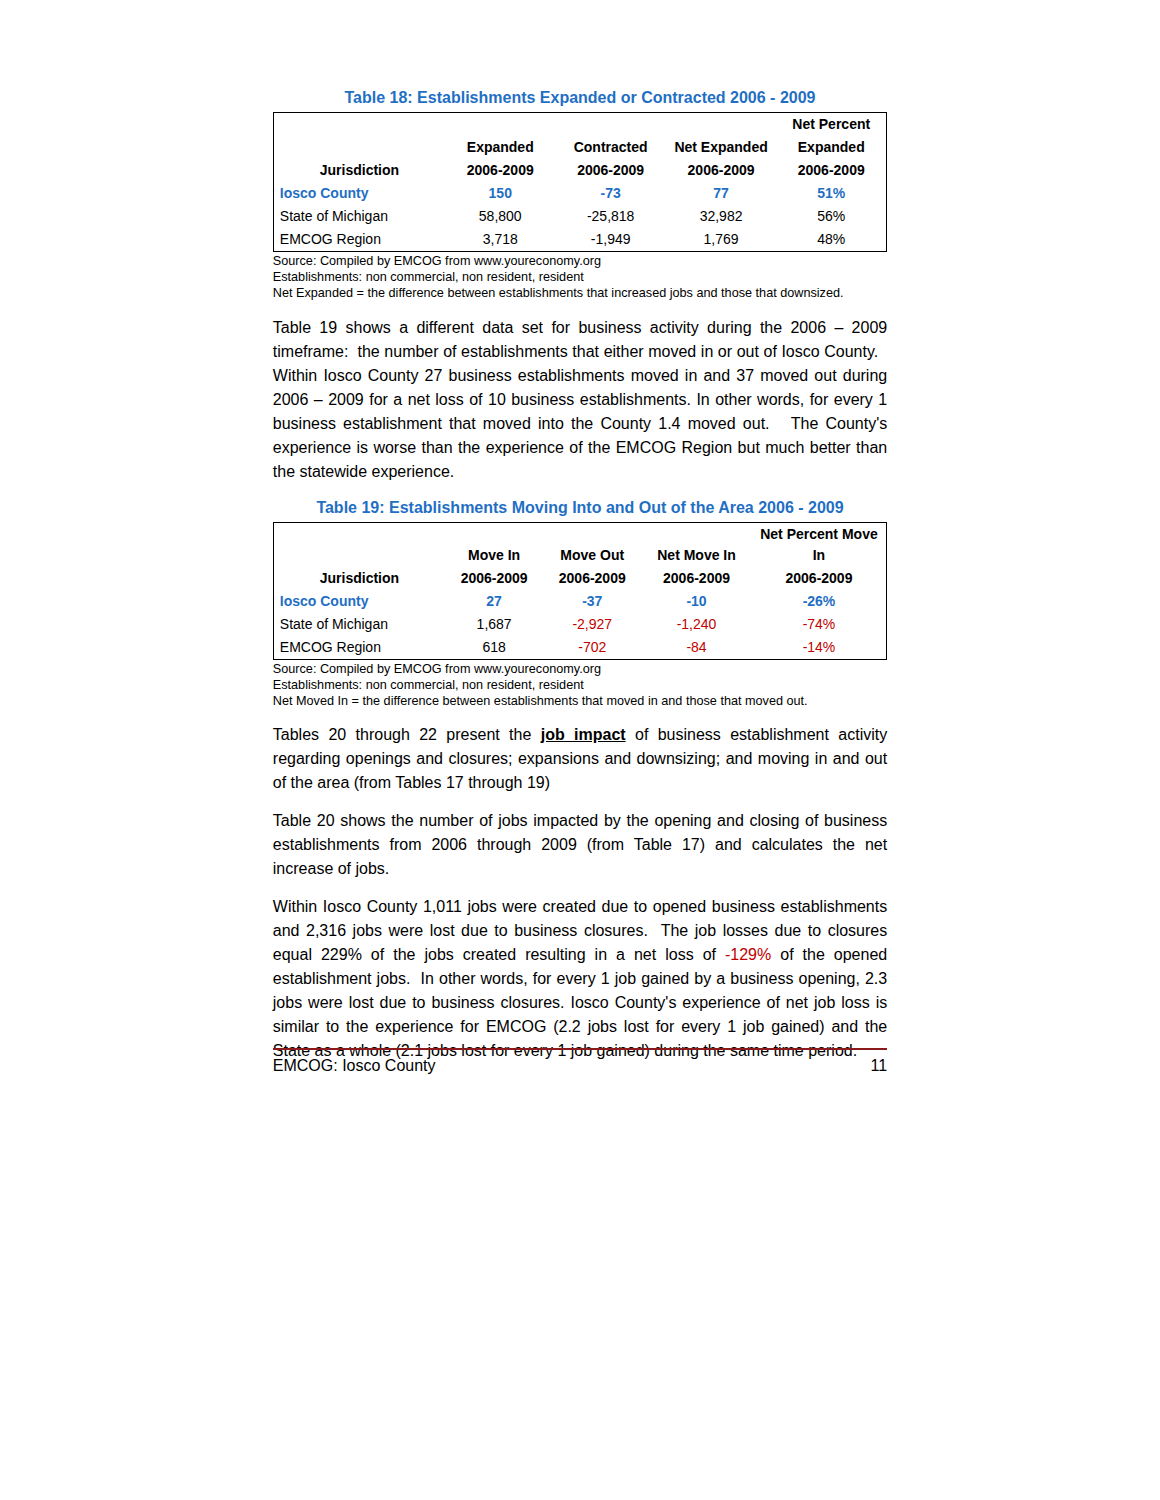Table 18: Establishments Expanded or Contracted 2006 - 2009
| | | | | Net Percent |
| --- | --- | --- | --- | --- |
| Expanded | Contracted | Net Expanded | Expanded |
| Jurisdiction | 2006-2009 | 2006-2009 | 2006-2009 | 2006-2009 |
| Iosco County | 150 | -73 | 77 | 51% |
| State of Michigan | 58,800 | -25,818 | 32,982 | 56% |
| EMCOG Region | 3,718 | -1,949 | 1,769 | 48% |
Source: Compiled by EMCOG from www.youreconomy.org
Establishments: non commercial, non resident, resident
Net Expanded = the difference between establishments that increased jobs and those that downsized.
Table 19 shows a different data set for business activity during the 2006 – 2009 timeframe: the number of establishments that either moved in or out of Iosco County. Within Iosco County 27 business establishments moved in and 37 moved out during 2006 – 2009 for a net loss of 10 business establishments. In other words, for every 1 business establishment that moved into the County 1.4 moved out. The County's experience is worse than the experience of the EMCOG Region but much better than the statewide experience.
Table 19: Establishments Moving Into and Out of the Area 2006 - 2009
| | Move In | Move Out | Net Move In | Net Percent Move In |
| --- | --- | --- | --- | --- |
| Jurisdiction | 2006-2009 | 2006-2009 | 2006-2009 | 2006-2009 |
| Iosco County | 27 | -37 | -10 | -26% |
| State of Michigan | 1,687 | -2,927 | -1,240 | -74% |
| EMCOG Region | 618 | -702 | -84 | -14% |
Source: Compiled by EMCOG from www.youreconomy.org
Establishments: non commercial, non resident, resident
Net Moved In = the difference between establishments that moved in and those that moved out.
Tables 20 through 22 present the job impact of business establishment activity regarding openings and closures; expansions and downsizing; and moving in and out of the area (from Tables 17 through 19)
Table 20 shows the number of jobs impacted by the opening and closing of business establishments from 2006 through 2009 (from Table 17) and calculates the net increase of jobs.
Within Iosco County 1,011 jobs were created due to opened business establishments and 2,316 jobs were lost due to business closures. The job losses due to closures equal 229% of the jobs created resulting in a net loss of -129% of the opened establishment jobs. In other words, for every 1 job gained by a business opening, 2.3 jobs were lost due to business closures. Iosco County's experience of net job loss is similar to the experience for EMCOG (2.2 jobs lost for every 1 job gained) and the State as a whole (2.1 jobs lost for every 1 job gained) during the same time period.
EMCOG: Iosco County 11